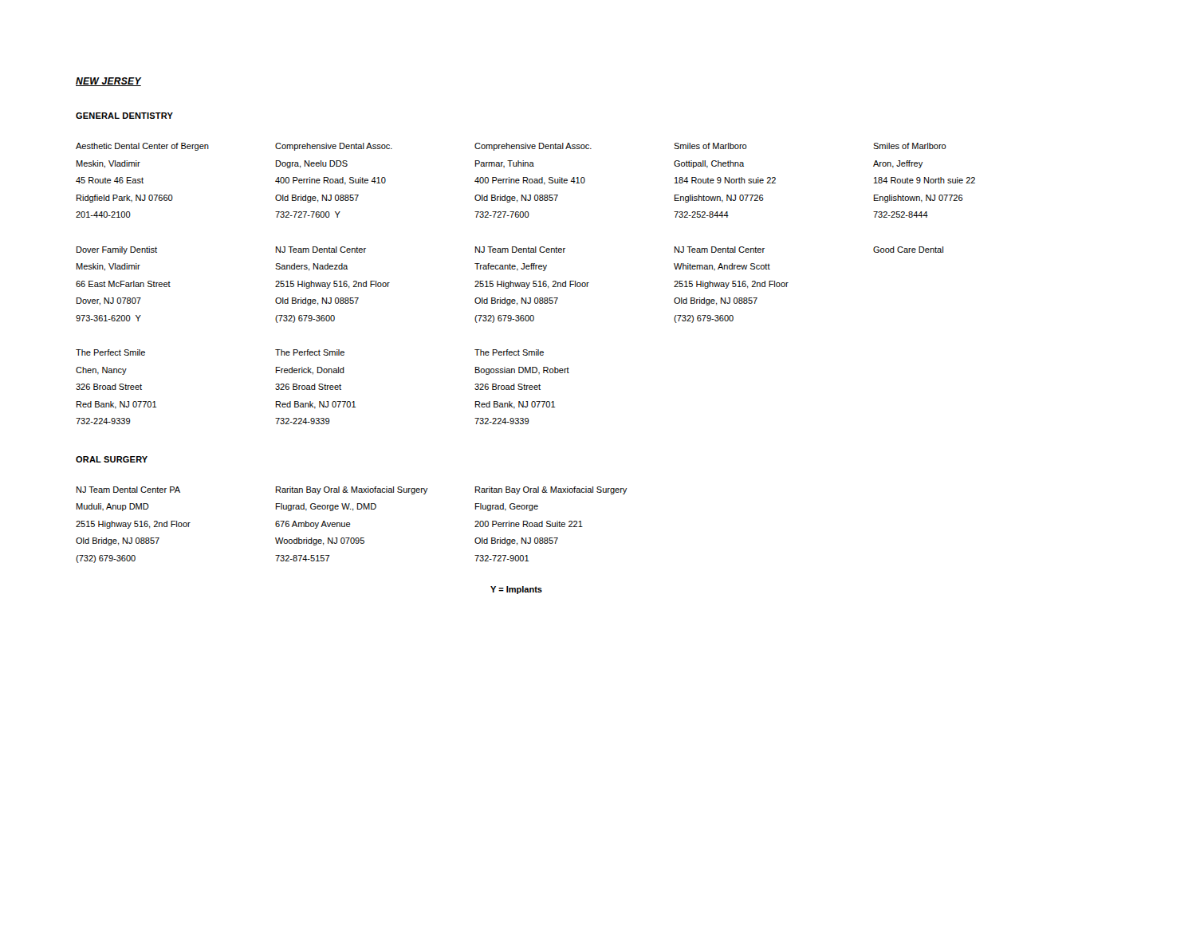NEW JERSEY
GENERAL DENTISTRY
| Aesthetic Dental Center of Bergen | Comprehensive Dental Assoc. | Comprehensive Dental Assoc. | Smiles of Marlboro | Smiles of Marlboro |
| Meskin, Vladimir | Dogra, Neelu DDS | Parmar, Tuhina | Gottipall, Chethna | Aron, Jeffrey |
| 45 Route 46 East | 400 Perrine Road, Suite 410 | 400 Perrine Road, Suite 410 | 184 Route 9 North suie 22 | 184 Route 9 North suie 22 |
| Ridgfield Park, NJ 07660 | Old Bridge, NJ 08857 | Old Bridge, NJ 08857 | Englishtown, NJ 07726 | Englishtown, NJ 07726 |
| 201-440-2100 | 732-727-7600 Y | 732-727-7600 | 732-252-8444 | 732-252-8444 |
| Dover Family Dentist | NJ Team Dental Center | NJ Team Dental Center | NJ Team Dental Center | Good Care Dental |
| Meskin, Vladimir | Sanders, Nadezda | Trafecante, Jeffrey | Whiteman, Andrew Scott | |
| 66 East McFarlan Street | 2515 Highway 516, 2nd Floor | 2515 Highway 516, 2nd Floor | 2515 Highway 516, 2nd Floor | |
| Dover, NJ 07807 | Old Bridge, NJ 08857 | Old Bridge, NJ 08857 | Old Bridge, NJ 08857 | |
| 973-361-6200 Y | (732) 679-3600 | (732) 679-3600 | (732) 679-3600 | |
| The Perfect Smile | The Perfect Smile | The Perfect Smile | | |
| Chen, Nancy | Frederick, Donald | Bogossian DMD, Robert | | |
| 326 Broad Street | 326 Broad Street | 326 Broad Street | | |
| Red Bank, NJ 07701 | Red Bank, NJ 07701 | Red Bank, NJ 07701 | | |
| 732-224-9339 | 732-224-9339 | 732-224-9339 | | |
ORAL SURGERY
| NJ Team Dental Center PA | Raritan Bay Oral & Maxiofacial Surgery | Raritan Bay Oral & Maxiofacial Surgery |
| Muduli, Anup DMD | Flugrad, George W., DMD | Flugrad, George |
| 2515 Highway 516, 2nd Floor | 676 Amboy Avenue | 200 Perrine Road Suite 221 |
| Old Bridge, NJ 08857 | Woodbridge, NJ 07095 | Old Bridge, NJ 08857 |
| (732) 679-3600 | 732-874-5157 | 732-727-9001 |
Y = Implants